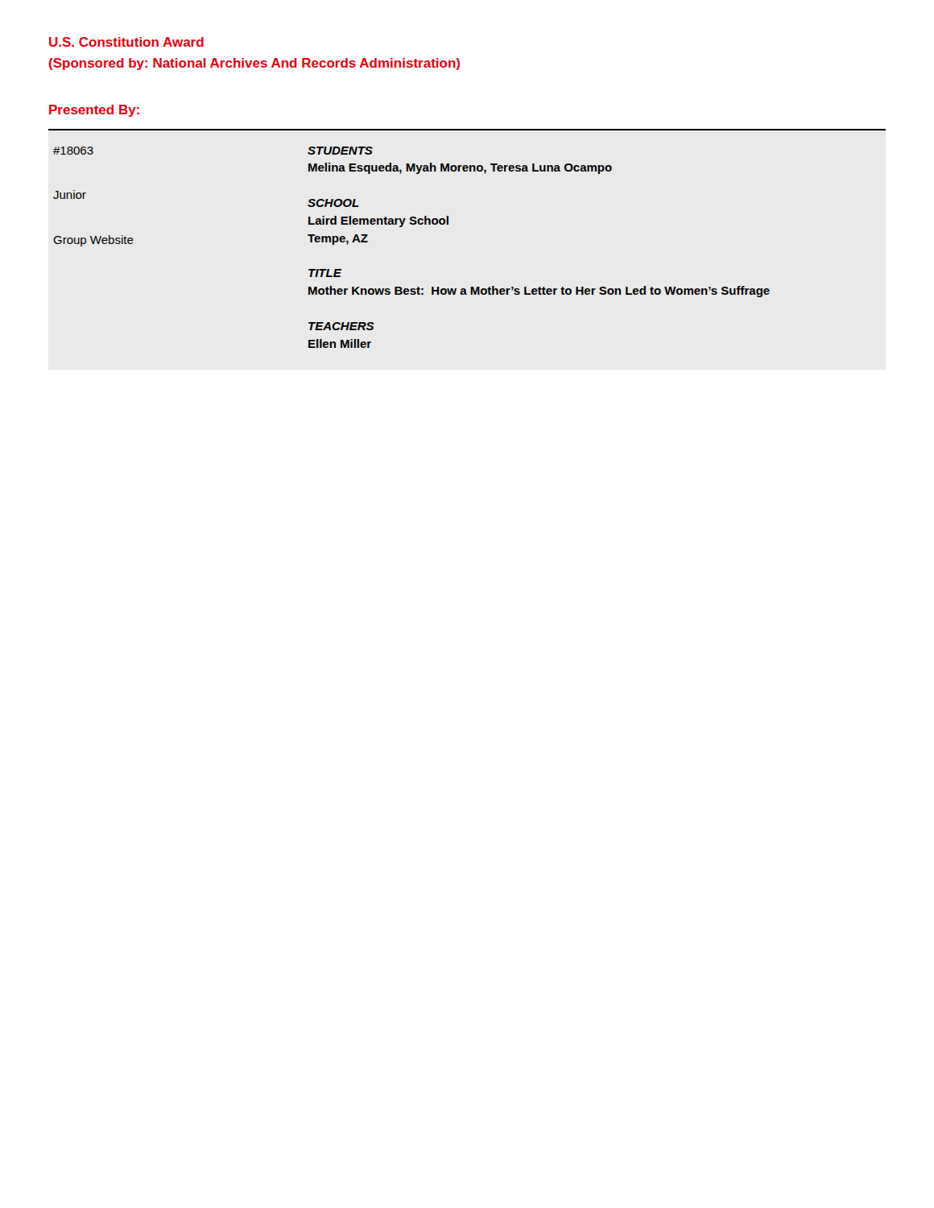U.S. Constitution Award
(Sponsored by: National Archives And Records Administration)
Presented By:
| #18063 Junior Group Website | STUDENTS Melina Esqueda, Myah Moreno, Teresa Luna Ocampo SCHOOL Laird Elementary School Tempe, AZ TITLE Mother Knows Best: How a Mother’s Letter to Her Son Led to Women’s Suffrage TEACHERS Ellen Miller |